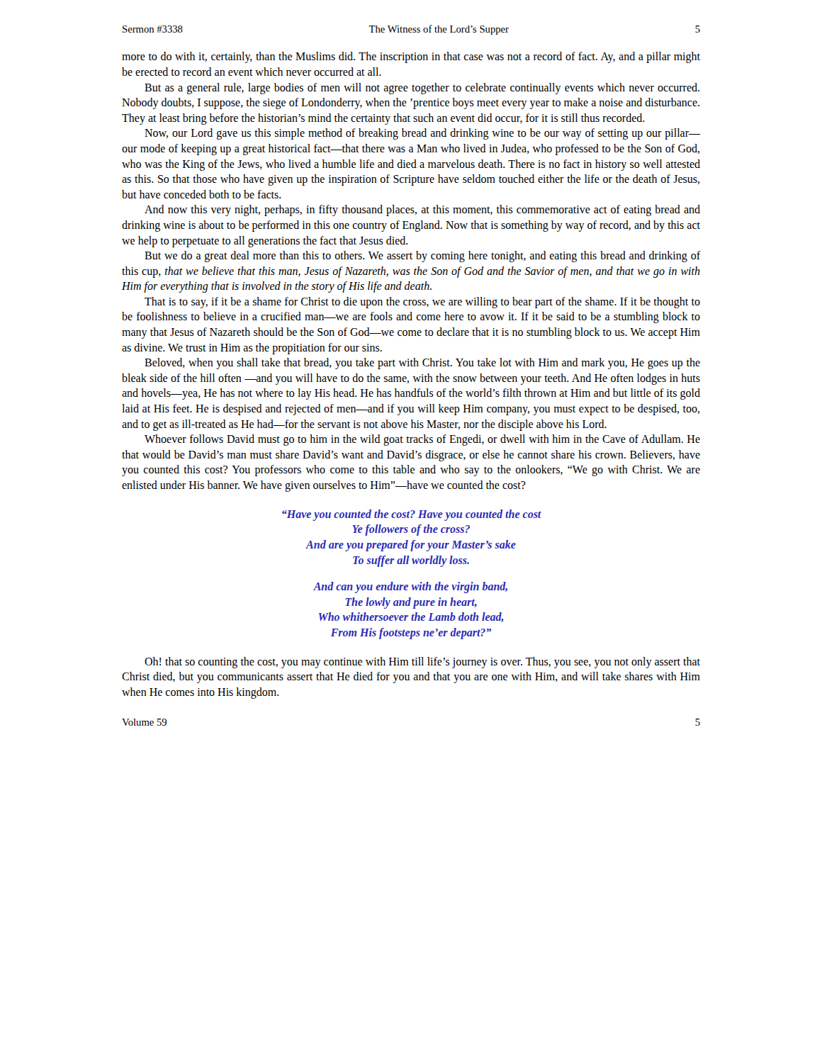Sermon #3338 The Witness of the Lord’s Supper 5
more to do with it, certainly, than the Muslims did. The inscription in that case was not a record of fact. Ay, and a pillar might be erected to record an event which never occurred at all.
But as a general rule, large bodies of men will not agree together to celebrate continually events which never occurred. Nobody doubts, I suppose, the siege of Londonderry, when the ’prentice boys meet every year to make a noise and disturbance. They at least bring before the historian’s mind the certainty that such an event did occur, for it is still thus recorded.
Now, our Lord gave us this simple method of breaking bread and drinking wine to be our way of setting up our pillar—our mode of keeping up a great historical fact—that there was a Man who lived in Judea, who professed to be the Son of God, who was the King of the Jews, who lived a humble life and died a marvelous death. There is no fact in history so well attested as this. So that those who have given up the inspiration of Scripture have seldom touched either the life or the death of Jesus, but have conceded both to be facts.
And now this very night, perhaps, in fifty thousand places, at this moment, this commemorative act of eating bread and drinking wine is about to be performed in this one country of England. Now that is something by way of record, and by this act we help to perpetuate to all generations the fact that Jesus died.
But we do a great deal more than this to others. We assert by coming here tonight, and eating this bread and drinking of this cup, that we believe that this man, Jesus of Nazareth, was the Son of God and the Savior of men, and that we go in with Him for everything that is involved in the story of His life and death.
That is to say, if it be a shame for Christ to die upon the cross, we are willing to bear part of the shame. If it be thought to be foolishness to believe in a crucified man—we are fools and come here to avow it. If it be said to be a stumbling block to many that Jesus of Nazareth should be the Son of God—we come to declare that it is no stumbling block to us. We accept Him as divine. We trust in Him as the propitiation for our sins.
Beloved, when you shall take that bread, you take part with Christ. You take lot with Him and mark you, He goes up the bleak side of the hill often —and you will have to do the same, with the snow between your teeth. And He often lodges in huts and hovels—yea, He has not where to lay His head. He has handfuls of the world’s filth thrown at Him and but little of its gold laid at His feet. He is despised and rejected of men—and if you will keep Him company, you must expect to be despised, too, and to get as ill-treated as He had—for the servant is not above his Master, nor the disciple above his Lord.
Whoever follows David must go to him in the wild goat tracks of Engedi, or dwell with him in the Cave of Adullam. He that would be David’s man must share David’s want and David’s disgrace, or else he cannot share his crown. Believers, have you counted this cost? You professors who come to this table and who say to the onlookers, “We go with Christ. We are enlisted under His banner. We have given ourselves to Him”—have we counted the cost?
“Have you counted the cost? Have you counted the cost
Ye followers of the cross?
And are you prepared for your Master’s sake
To suffer all worldly loss.
And can you endure with the virgin band,
The lowly and pure in heart,
Who whithersoever the Lamb doth lead,
From His footsteps ne’er depart?”
Oh! that so counting the cost, you may continue with Him till life’s journey is over. Thus, you see, you not only assert that Christ died, but you communicants assert that He died for you and that you are one with Him, and will take shares with Him when He comes into His kingdom.
Volume 59 5